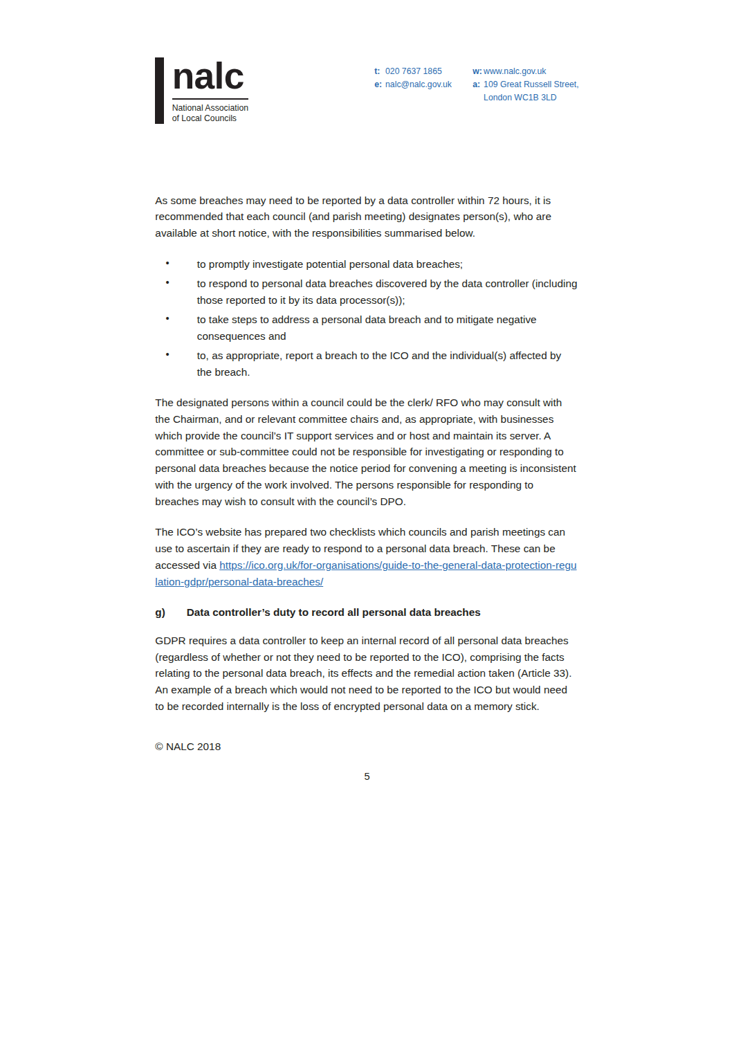nalc National Association
of Local Councils
t: 020 7637 1865 e: nalc@nalc.gov.uk
w: www.nalc.gov.uk a: 109 Great Russell Street,
London WC1B 3LD
As some breaches may need to be reported by a data controller within 72 hours, it is recommended that each council (and parish meeting) designates person(s), who are available at short notice, with the responsibilities summarised below.
to promptly investigate potential personal data breaches;
to respond to personal data breaches discovered by the data controller (including those reported to it by its data processor(s));
to take steps to address a personal data breach and to mitigate negative consequences and
to, as appropriate, report a breach to the ICO and the individual(s) affected by the breach.
The designated persons within a council could be the clerk/ RFO who may consult with the Chairman, and or relevant committee chairs and, as appropriate, with businesses which provide the council’s IT support services and or host and maintain its server. A committee or sub-committee could not be responsible for investigating or responding to personal data breaches because the notice period for convening a meeting is inconsistent with the urgency of the work involved. The persons responsible for responding to breaches may wish to consult with the council’s DPO.
The ICO’s website has prepared two checklists which councils and parish meetings can use to ascertain if they are ready to respond to a personal data breach. These can be accessed via https://ico.org.uk/for-organisations/guide-to-the-general-data-protection-regulation-gdpr/personal-data-breaches/
g) Data controller’s duty to record all personal data breaches
GDPR requires a data controller to keep an internal record of all personal data breaches (regardless of whether or not they need to be reported to the ICO), comprising the facts relating to the personal data breach, its effects and the remedial action taken (Article 33). An example of a breach which would not need to be reported to the ICO but would need to be recorded internally is the loss of encrypted personal data on a memory stick.
© NALC 2018
5